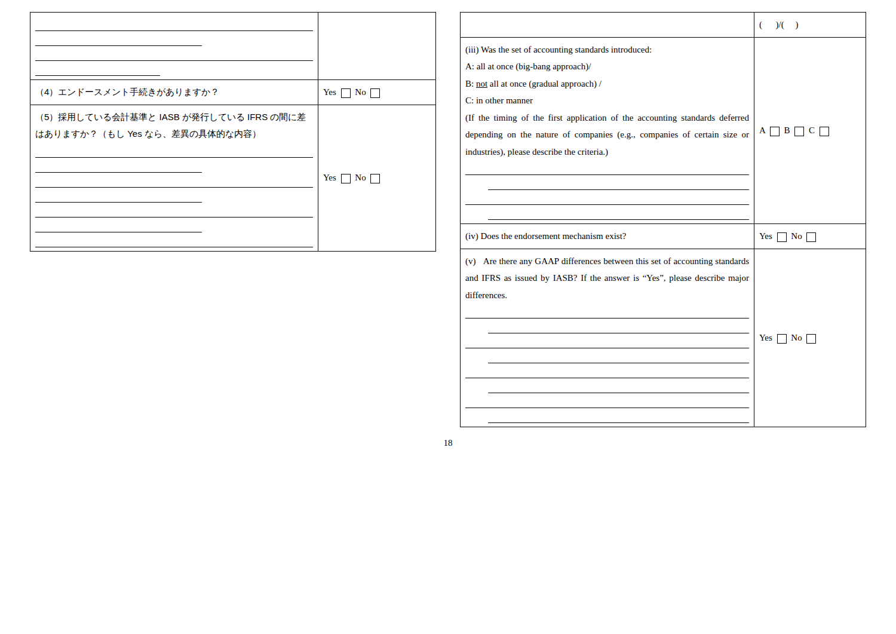| （4）エンドースメント手続きがありますか？ | Yes No |
| （5）採用している会計基準と IASB が発行している IFRS の間に差はありますか？（もし Yes なら、差異の具体的な内容） | Yes No |
| | ( )/( ) |
| (iii) Was the set of accounting standards introduced: A: all at once (big-bang approach)/ B: not all at once (gradual approach) / C: in other manner (If the timing of the first application of the accounting standards deferred depending on the nature of companies (e.g., companies of certain size or industries), please describe the criteria.) | A B C |
| (iv) Does the endorsement mechanism exist? | Yes No |
| (v) Are there any GAAP differences between this set of accounting standards and IFRS as issued by IASB? If the answer is “Yes”, please describe major differences. | Yes No |
18